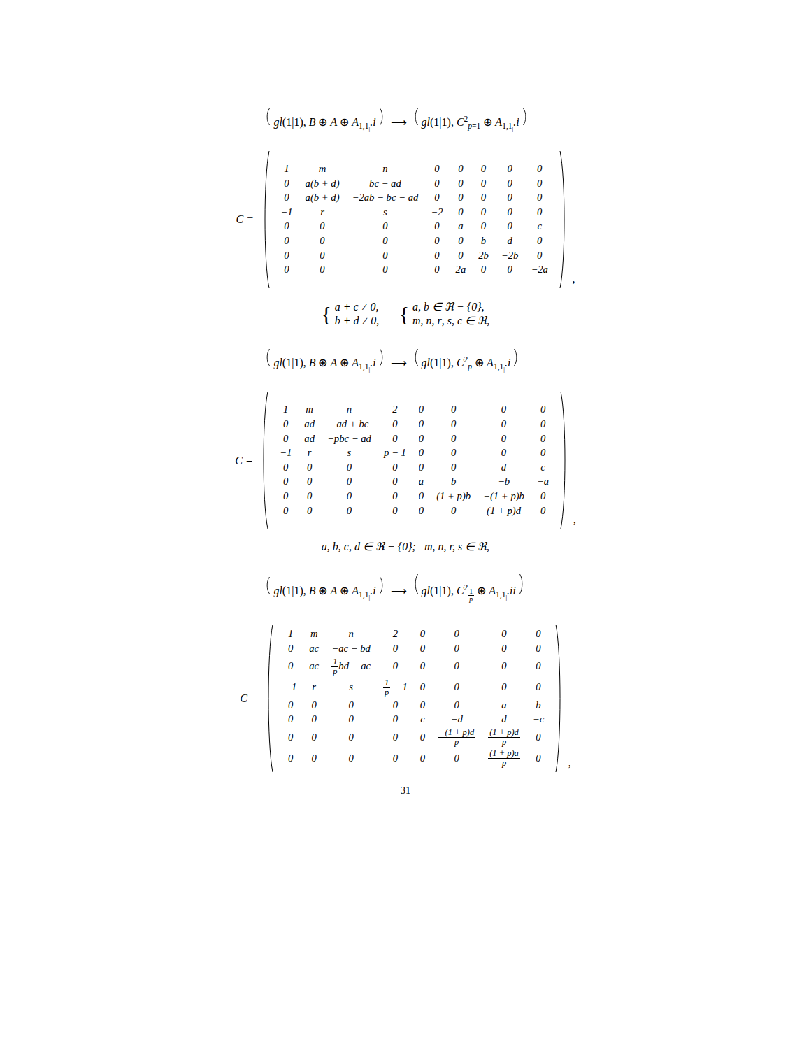gl(1|1), B ⊕ A ⊕ A1,1|.i ⟶ gl(1|1), C2p=1 ⊕ A1,1|.i
C =
| 1 | m | n | 0 | 0 | 0 | 0 | 0 |
| 0 | a(b + d) | bc − ad | 0 | 0 | 0 | 0 | 0 |
| 0 | a(b + d) | −2ab − bc − ad | 0 | 0 | 0 | 0 | 0 |
| −1 | r | s | −2 | 0 | 0 | 0 | 0 |
| 0 | 0 | 0 | 0 | a | 0 | 0 | c |
| 0 | 0 | 0 | 0 | 0 | b | d | 0 |
| 0 | 0 | 0 | 0 | 0 | 2b | −2b | 0 |
| 0 | 0 | 0 | 0 | 2a | 0 | 0 | −2a |
,
{
a + c ≠ 0,
b + d ≠ 0,
{
a, b ∈ ℜ − {0},
m, n, r, s, c ∈ ℜ,
gl(1|1), B ⊕ A ⊕ A1,1|.i ⟶ gl(1|1), C2p ⊕ A1,1|.i
C =
| 1 | m | n | 2 | 0 | 0 | 0 | 0 |
| 0 | ad | −ad + bc | 0 | 0 | 0 | 0 | 0 |
| 0 | ad | −pbc − ad | 0 | 0 | 0 | 0 | 0 |
| −1 | r | s | p − 1 | 0 | 0 | 0 | 0 |
| 0 | 0 | 0 | 0 | 0 | 0 | d | c |
| 0 | 0 | 0 | 0 | a | b | −b | −a |
| 0 | 0 | 0 | 0 | 0 | (1 + p)b | −(1 + p)b | 0 |
| 0 | 0 | 0 | 0 | 0 | 0 | (1 + p)d | 0 |
,
a, b, c, d ∈ ℜ − {0}; m, n, r, s ∈ ℜ,
gl(1|1), B ⊕ A ⊕ A1,1|.i ⟶ gl(1|1), C21 p ⊕ A1,1|.ii
C =
| 1 | m | n | 2 | 0 | 0 | 0 | 0 |
| 0 | ac | −ac − bd | 0 | 0 | 0 | 0 | 0 |
| 0 | ac | 1 p bd − ac | 0 | 0 | 0 | 0 | 0 |
| −1 | r | s | 1 p − 1 | 0 | 0 | 0 | 0 |
| 0 | 0 | 0 | 0 | 0 | 0 | a | b |
| 0 | 0 | 0 | 0 | c | −d | d | −c |
| 0 | 0 | 0 | 0 | 0 | −(1 + p)d p | (1 + p)d p | 0 |
| 0 | 0 | 0 | 0 | 0 | 0 | (1 + p)a p | 0 |
,
31